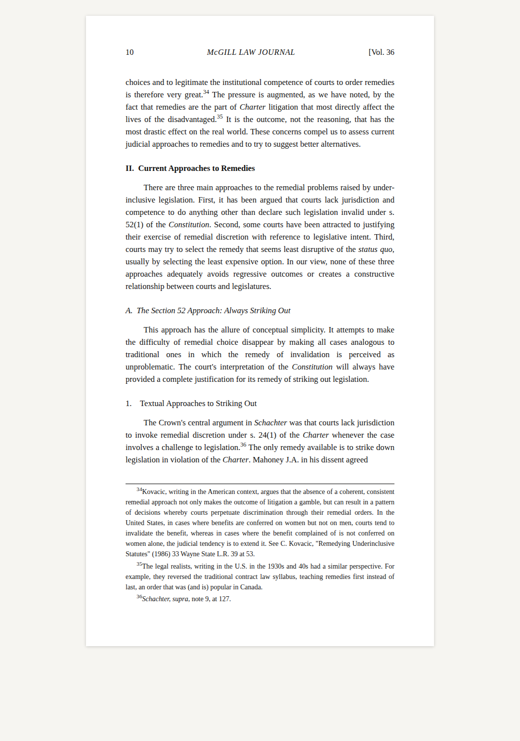10 McGILL LAW JOURNAL [Vol. 36
choices and to legitimate the institutional competence of courts to order remedies is therefore very great.34 The pressure is augmented, as we have noted, by the fact that remedies are the part of Charter litigation that most directly affect the lives of the disadvantaged.35 It is the outcome, not the reasoning, that has the most drastic effect on the real world. These concerns compel us to assess current judicial approaches to remedies and to try to suggest better alternatives.
II. Current Approaches to Remedies
There are three main approaches to the remedial problems raised by under-inclusive legislation. First, it has been argued that courts lack jurisdiction and competence to do anything other than declare such legislation invalid under s. 52(1) of the Constitution. Second, some courts have been attracted to justifying their exercise of remedial discretion with reference to legislative intent. Third, courts may try to select the remedy that seems least disruptive of the status quo, usually by selecting the least expensive option. In our view, none of these three approaches adequately avoids regressive outcomes or creates a constructive relationship between courts and legislatures.
A. The Section 52 Approach: Always Striking Out
This approach has the allure of conceptual simplicity. It attempts to make the difficulty of remedial choice disappear by making all cases analogous to traditional ones in which the remedy of invalidation is perceived as unproblematic. The court's interpretation of the Constitution will always have provided a complete justification for its remedy of striking out legislation.
1. Textual Approaches to Striking Out
The Crown's central argument in Schachter was that courts lack jurisdiction to invoke remedial discretion under s. 24(1) of the Charter whenever the case involves a challenge to legislation.36 The only remedy available is to strike down legislation in violation of the Charter. Mahoney J.A. in his dissent agreed
34Kovacic, writing in the American context, argues that the absence of a coherent, consistent remedial approach not only makes the outcome of litigation a gamble, but can result in a pattern of decisions whereby courts perpetuate discrimination through their remedial orders. In the United States, in cases where benefits are conferred on women but not on men, courts tend to invalidate the benefit, whereas in cases where the benefit complained of is not conferred on women alone, the judicial tendency is to extend it. See C. Kovacic, "Remedying Underinclusive Statutes" (1986) 33 Wayne State L.R. 39 at 53.
35The legal realists, writing in the U.S. in the 1930s and 40s had a similar perspective. For example, they reversed the traditional contract law syllabus, teaching remedies first instead of last, an order that was (and is) popular in Canada.
36Schachter, supra, note 9, at 127.